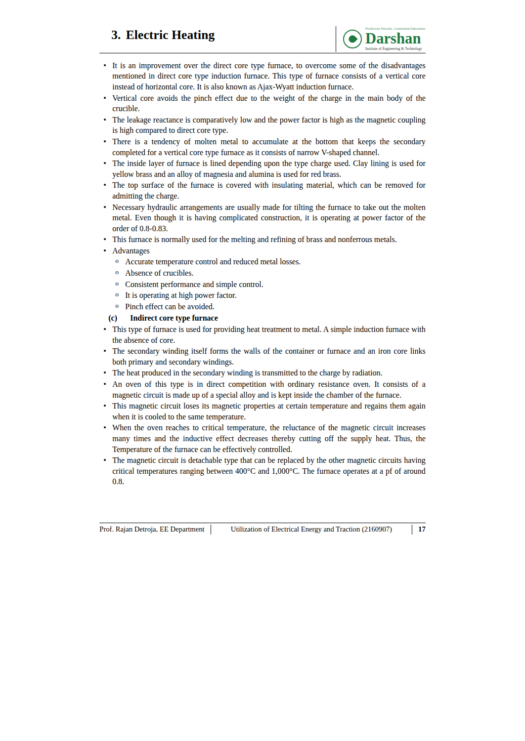3. Electric Heating
Proficient Faculty, Committed Education
Darshan
Institute of Engineering & Technology
It is an improvement over the direct core type furnace, to overcome some of the disadvantages mentioned in direct core type induction furnace. This type of furnace consists of a vertical core instead of horizontal core. It is also known as Ajax-Wyatt induction furnace.
Vertical core avoids the pinch effect due to the weight of the charge in the main body of the crucible.
The leakage reactance is comparatively low and the power factor is high as the magnetic coupling is high compared to direct core type.
There is a tendency of molten metal to accumulate at the bottom that keeps the secondary completed for a vertical core type furnace as it consists of narrow V-shaped channel.
The inside layer of furnace is lined depending upon the type charge used. Clay lining is used for yellow brass and an alloy of magnesia and alumina is used for red brass.
The top surface of the furnace is covered with insulating material, which can be removed for admitting the charge.
Necessary hydraulic arrangements are usually made for tilting the furnace to take out the molten metal. Even though it is having complicated construction, it is operating at power factor of the order of 0.8-0.83.
This furnace is normally used for the melting and refining of brass and nonferrous metals.
Advantages
Accurate temperature control and reduced metal losses.
Absence of crucibles.
Consistent performance and simple control.
It is operating at high power factor.
Pinch effect can be avoided.
(c) Indirect core type furnace
This type of furnace is used for providing heat treatment to metal. A simple induction furnace with the absence of core.
The secondary winding itself forms the walls of the container or furnace and an iron core links both primary and secondary windings.
The heat produced in the secondary winding is transmitted to the charge by radiation.
An oven of this type is in direct competition with ordinary resistance oven. It consists of a magnetic circuit is made up of a special alloy and is kept inside the chamber of the furnace.
This magnetic circuit loses its magnetic properties at certain temperature and regains them again when it is cooled to the same temperature.
When the oven reaches to critical temperature, the reluctance of the magnetic circuit increases many times and the inductive effect decreases thereby cutting off the supply heat. Thus, the Temperature of the furnace can be effectively controlled.
The magnetic circuit is detachable type that can be replaced by the other magnetic circuits having critical temperatures ranging between 400°C and 1,000°C. The furnace operates at a pf of around 0.8.
Prof. Rajan Detroja, EE Department
Utilization of Electrical Energy and Traction (2160907)
17